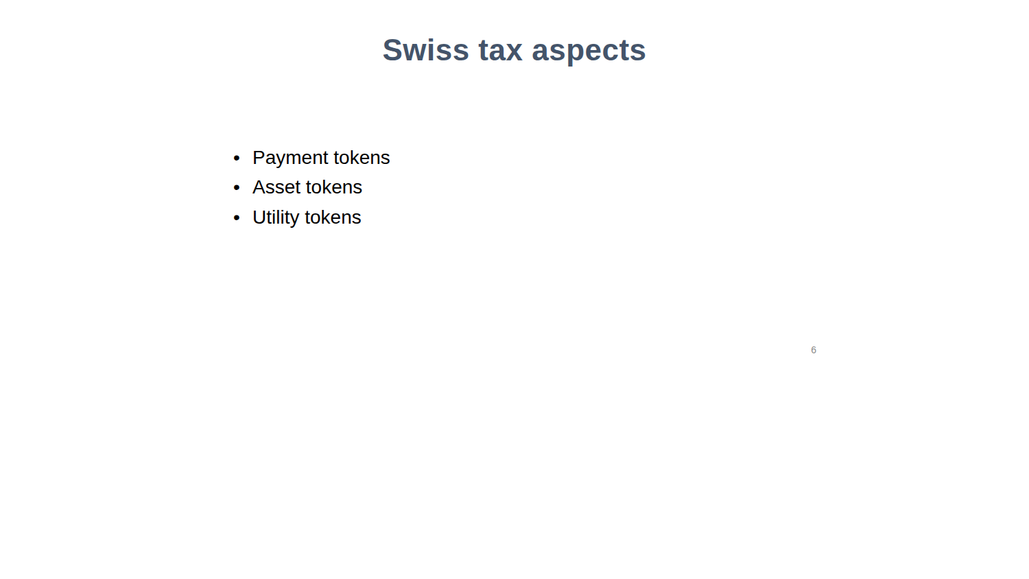Swiss tax aspects
Payment tokens
Asset tokens
Utility tokens
6